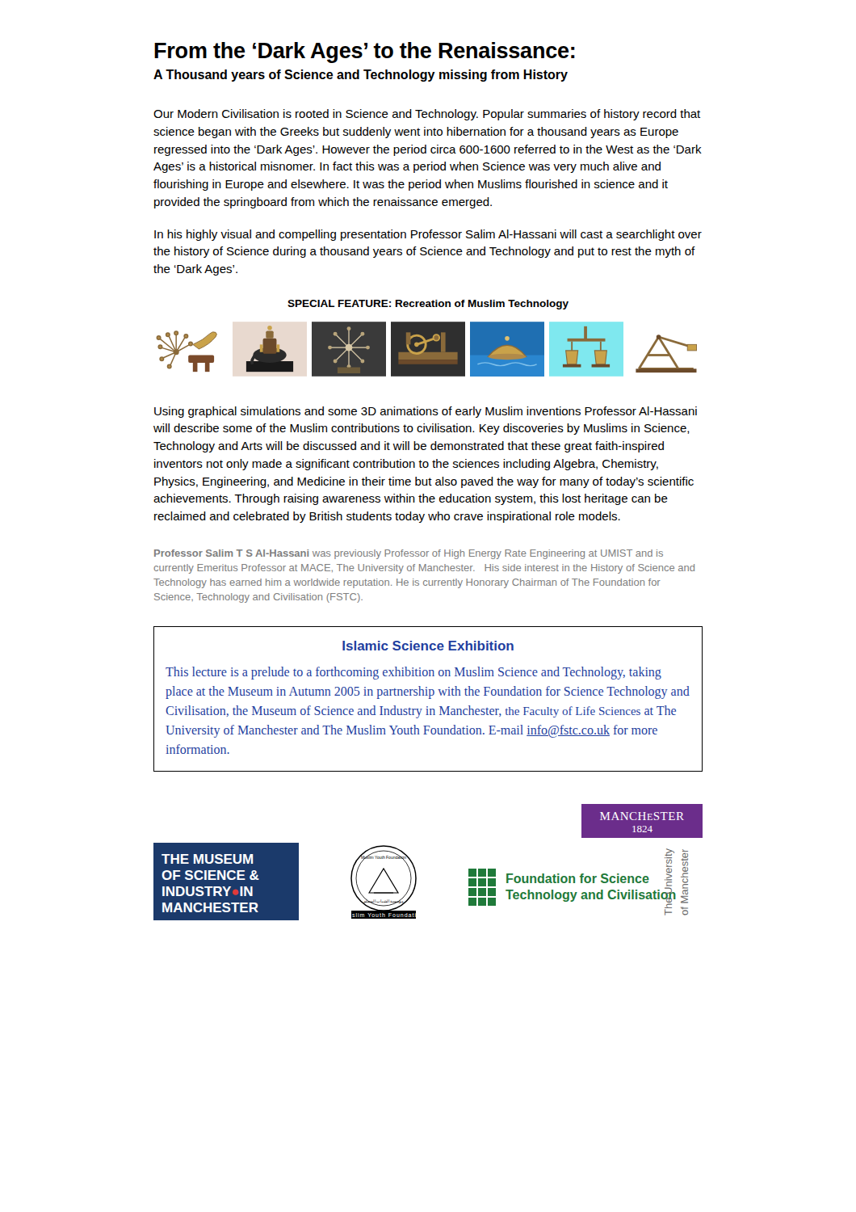From the ‘Dark Ages’ to the Renaissance:
A Thousand years of Science and Technology missing from History
Our Modern Civilisation is rooted in Science and Technology. Popular summaries of history record that science began with the Greeks but suddenly went into hibernation for a thousand years as Europe regressed into the ‘Dark Ages’. However the period circa 600-1600 referred to in the West as the ‘Dark Ages’ is a historical misnomer. In fact this was a period when Science was very much alive and flourishing in Europe and elsewhere. It was the period when Muslims flourished in science and it provided the springboard from which the renaissance emerged.
In his highly visual and compelling presentation Professor Salim Al-Hassani will cast a searchlight over the history of Science during a thousand years of Science and Technology and put to rest the myth of the ‘Dark Ages’.
SPECIAL FEATURE: Recreation of Muslim Technology
Using graphical simulations and some 3D animations of early Muslim inventions Professor Al-Hassani will describe some of the Muslim contributions to civilisation. Key discoveries by Muslims in Science, Technology and Arts will be discussed and it will be demonstrated that these great faith-inspired inventors not only made a significant contribution to the sciences including Algebra, Chemistry, Physics, Engineering, and Medicine in their time but also paved the way for many of today’s scientific achievements. Through raising awareness within the education system, this lost heritage can be reclaimed and celebrated by British students today who crave inspirational role models.
Professor Salim T S Al-Hassani was previously Professor of High Energy Rate Engineering at UMIST and is currently Emeritus Professor at MACE, The University of Manchester. His side interest in the History of Science and Technology has earned him a worldwide reputation. He is currently Honorary Chairman of The Foundation for Science, Technology and Civilisation (FSTC).
Islamic Science Exhibition
This lecture is a prelude to a forthcoming exhibition on Muslim Science and Technology, taking place at the Museum in Autumn 2005 in partnership with the Foundation for Science Technology and Civilisation, the Museum of Science and Industry in Manchester, the Faculty of Life Sciences at The University of Manchester and The Muslim Youth Foundation. E-mail info@fstc.co.uk for more information.
MANCHESTER 1824 THE MUSEUM OF SCIENCE & INDUSTRY●IN MANCHESTER Muslim Youth Foundation مؤسسة الشباب المسلم Muslim Youth Foundation Foundation for Science Technology and Civilisation The University of Manchester